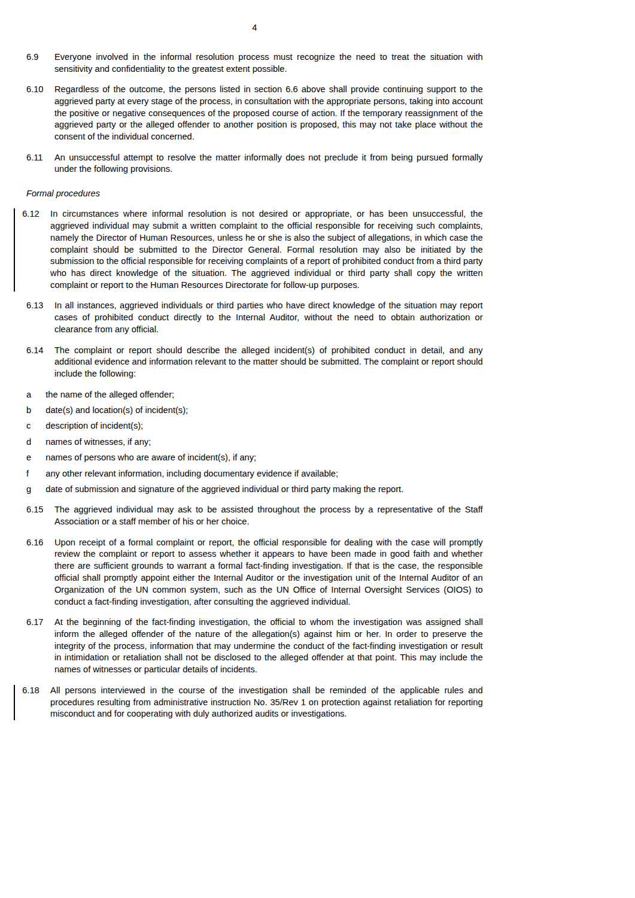4
6.9 Everyone involved in the informal resolution process must recognize the need to treat the situation with sensitivity and confidentiality to the greatest extent possible.
6.10 Regardless of the outcome, the persons listed in section 6.6 above shall provide continuing support to the aggrieved party at every stage of the process, in consultation with the appropriate persons, taking into account the positive or negative consequences of the proposed course of action. If the temporary reassignment of the aggrieved party or the alleged offender to another position is proposed, this may not take place without the consent of the individual concerned.
6.11 An unsuccessful attempt to resolve the matter informally does not preclude it from being pursued formally under the following provisions.
Formal procedures
6.12 In circumstances where informal resolution is not desired or appropriate, or has been unsuccessful, the aggrieved individual may submit a written complaint to the official responsible for receiving such complaints, namely the Director of Human Resources, unless he or she is also the subject of allegations, in which case the complaint should be submitted to the Director General. Formal resolution may also be initiated by the submission to the official responsible for receiving complaints of a report of prohibited conduct from a third party who has direct knowledge of the situation. The aggrieved individual or third party shall copy the written complaint or report to the Human Resources Directorate for follow-up purposes.
6.13 In all instances, aggrieved individuals or third parties who have direct knowledge of the situation may report cases of prohibited conduct directly to the Internal Auditor, without the need to obtain authorization or clearance from any official.
6.14 The complaint or report should describe the alleged incident(s) of prohibited conduct in detail, and any additional evidence and information relevant to the matter should be submitted. The complaint or report should include the following:
athe name of the alleged offender;
bdate(s) and location(s) of incident(s);
cdescription of incident(s);
dnames of witnesses, if any;
enames of persons who are aware of incident(s), if any;
fany other relevant information, including documentary evidence if available;
gdate of submission and signature of the aggrieved individual or third party making the report.
6.15 The aggrieved individual may ask to be assisted throughout the process by a representative of the Staff Association or a staff member of his or her choice.
6.16 Upon receipt of a formal complaint or report, the official responsible for dealing with the case will promptly review the complaint or report to assess whether it appears to have been made in good faith and whether there are sufficient grounds to warrant a formal fact-finding investigation. If that is the case, the responsible official shall promptly appoint either the Internal Auditor or the investigation unit of the Internal Auditor of an Organization of the UN common system, such as the UN Office of Internal Oversight Services (OIOS) to conduct a fact-finding investigation, after consulting the aggrieved individual.
6.17 At the beginning of the fact-finding investigation, the official to whom the investigation was assigned shall inform the alleged offender of the nature of the allegation(s) against him or her. In order to preserve the integrity of the process, information that may undermine the conduct of the fact-finding investigation or result in intimidation or retaliation shall not be disclosed to the alleged offender at that point. This may include the names of witnesses or particular details of incidents.
6.18 All persons interviewed in the course of the investigation shall be reminded of the applicable rules and procedures resulting from administrative instruction No. 35/Rev 1 on protection against retaliation for reporting misconduct and for cooperating with duly authorized audits or investigations.